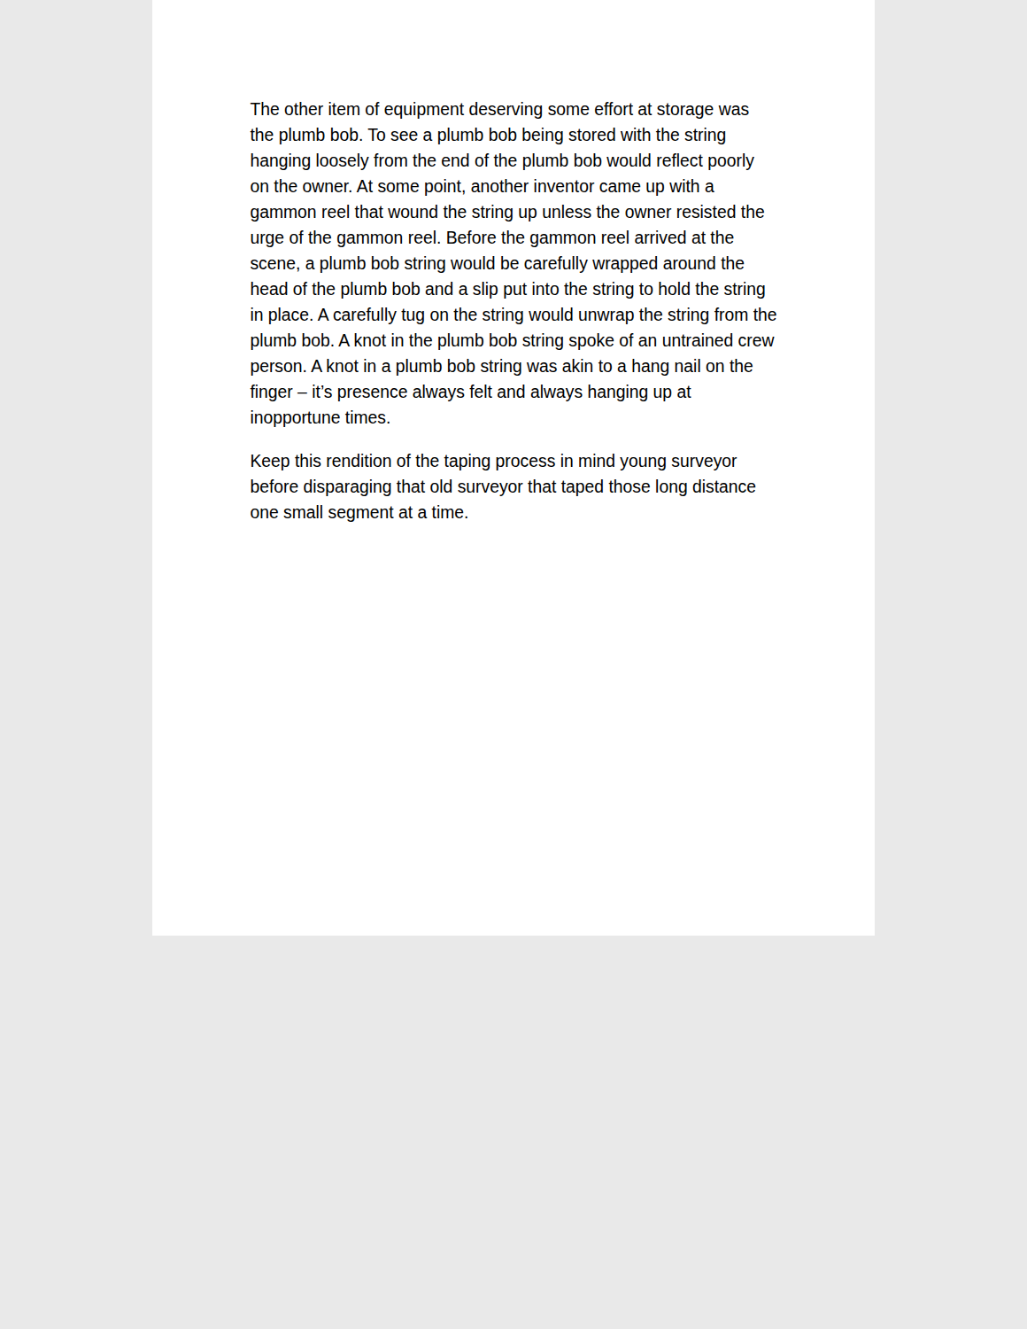The other item of equipment deserving some effort at storage was the plumb bob. To see a plumb bob being stored with the string hanging loosely from the end of the plumb bob would reflect poorly on the owner. At some point, another inventor came up with a gammon reel that wound the string up unless the owner resisted the urge of the gammon reel. Before the gammon reel arrived at the scene, a plumb bob string would be carefully wrapped around the head of the plumb bob and a slip put into the string to hold the string in place. A carefully tug on the string would unwrap the string from the plumb bob. A knot in the plumb bob string spoke of an untrained crew person. A knot in a plumb bob string was akin to a hang nail on the finger – it’s presence always felt and always hanging up at inopportune times.
Keep this rendition of the taping process in mind young surveyor before disparaging that old surveyor that taped those long distance one small segment at a time.